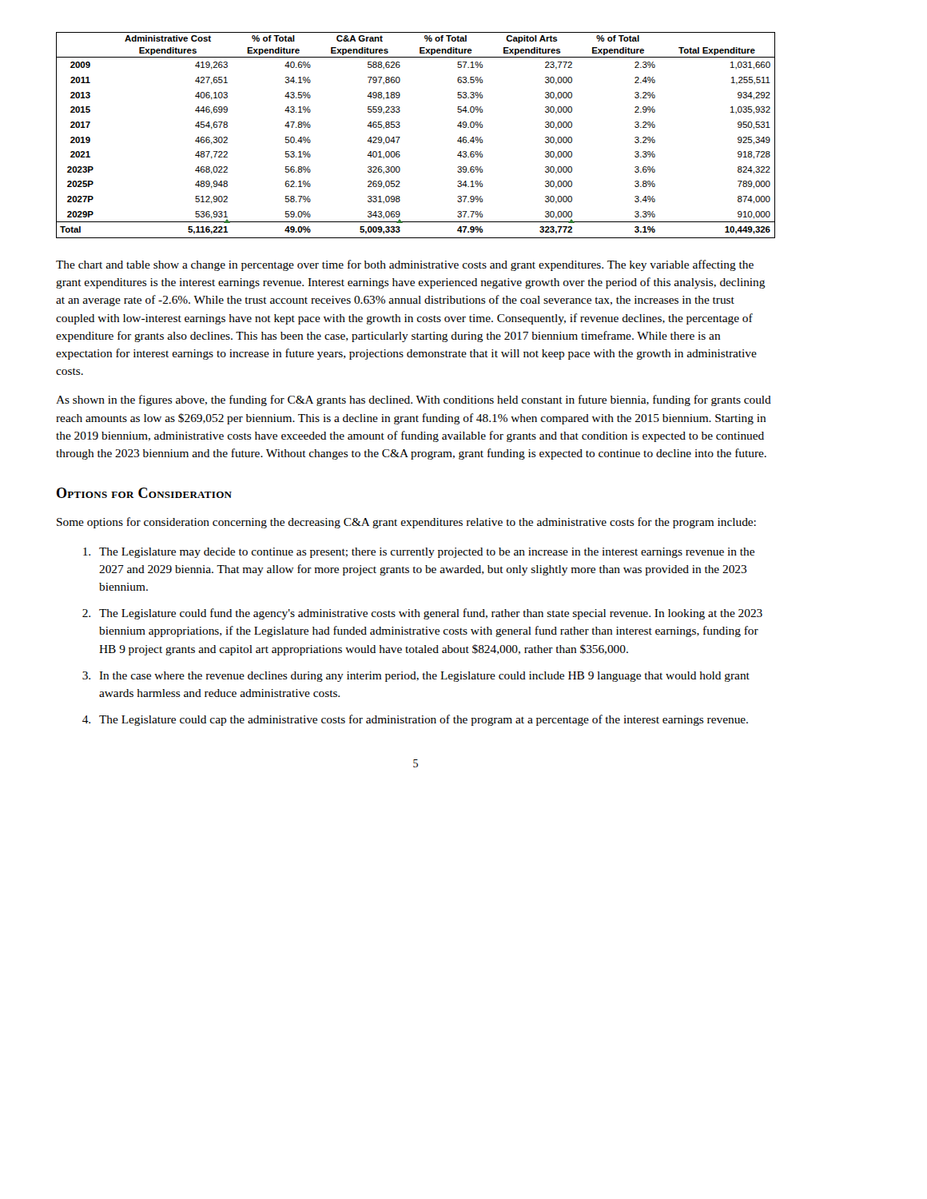| | Administrative Cost | % of Total | C&A Grant | % of Total | Capitol Arts | % of Total | |
| --- | --- | --- | --- | --- | --- | --- | --- |
| | Expenditures | Expenditure | Expenditures | Expenditure | Expenditures | Expenditure | Total Expenditure |
| 2009 | 419,263 | 40.6% | 588,626 | 57.1% | 23,772 | 2.3% | 1,031,660 |
| 2011 | 427,651 | 34.1% | 797,860 | 63.5% | 30,000 | 2.4% | 1,255,511 |
| 2013 | 406,103 | 43.5% | 498,189 | 53.3% | 30,000 | 3.2% | 934,292 |
| 2015 | 446,699 | 43.1% | 559,233 | 54.0% | 30,000 | 2.9% | 1,035,932 |
| 2017 | 454,678 | 47.8% | 465,853 | 49.0% | 30,000 | 3.2% | 950,531 |
| 2019 | 466,302 | 50.4% | 429,047 | 46.4% | 30,000 | 3.2% | 925,349 |
| 2021 | 487,722 | 53.1% | 401,006 | 43.6% | 30,000 | 3.3% | 918,728 |
| 2023P | 468,022 | 56.8% | 326,300 | 39.6% | 30,000 | 3.6% | 824,322 |
| 2025P | 489,948 | 62.1% | 269,052 | 34.1% | 30,000 | 3.8% | 789,000 |
| 2027P | 512,902 | 58.7% | 331,098 | 37.9% | 30,000 | 3.4% | 874,000 |
| 2029P | 536,931 | 59.0% | 343,069 | 37.7% | 30,000 | 3.3% | 910,000 |
| Total | 5,116,221 | 49.0% | 5,009,333 | 47.9% | 323,772 | 3.1% | 10,449,326 |
The chart and table show a change in percentage over time for both administrative costs and grant expenditures. The key variable affecting the grant expenditures is the interest earnings revenue. Interest earnings have experienced negative growth over the period of this analysis, declining at an average rate of -2.6%. While the trust account receives 0.63% annual distributions of the coal severance tax, the increases in the trust coupled with low-interest earnings have not kept pace with the growth in costs over time. Consequently, if revenue declines, the percentage of expenditure for grants also declines. This has been the case, particularly starting during the 2017 biennium timeframe. While there is an expectation for interest earnings to increase in future years, projections demonstrate that it will not keep pace with the growth in administrative costs.
As shown in the figures above, the funding for C&A grants has declined. With conditions held constant in future biennia, funding for grants could reach amounts as low as $269,052 per biennium. This is a decline in grant funding of 48.1% when compared with the 2015 biennium. Starting in the 2019 biennium, administrative costs have exceeded the amount of funding available for grants and that condition is expected to be continued through the 2023 biennium and the future. Without changes to the C&A program, grant funding is expected to continue to decline into the future.
Options for Consideration
Some options for consideration concerning the decreasing C&A grant expenditures relative to the administrative costs for the program include:
The Legislature may decide to continue as present; there is currently projected to be an increase in the interest earnings revenue in the 2027 and 2029 biennia. That may allow for more project grants to be awarded, but only slightly more than was provided in the 2023 biennium.
The Legislature could fund the agency's administrative costs with general fund, rather than state special revenue. In looking at the 2023 biennium appropriations, if the Legislature had funded administrative costs with general fund rather than interest earnings, funding for HB 9 project grants and capitol art appropriations would have totaled about $824,000, rather than $356,000.
In the case where the revenue declines during any interim period, the Legislature could include HB 9 language that would hold grant awards harmless and reduce administrative costs.
The Legislature could cap the administrative costs for administration of the program at a percentage of the interest earnings revenue.
5